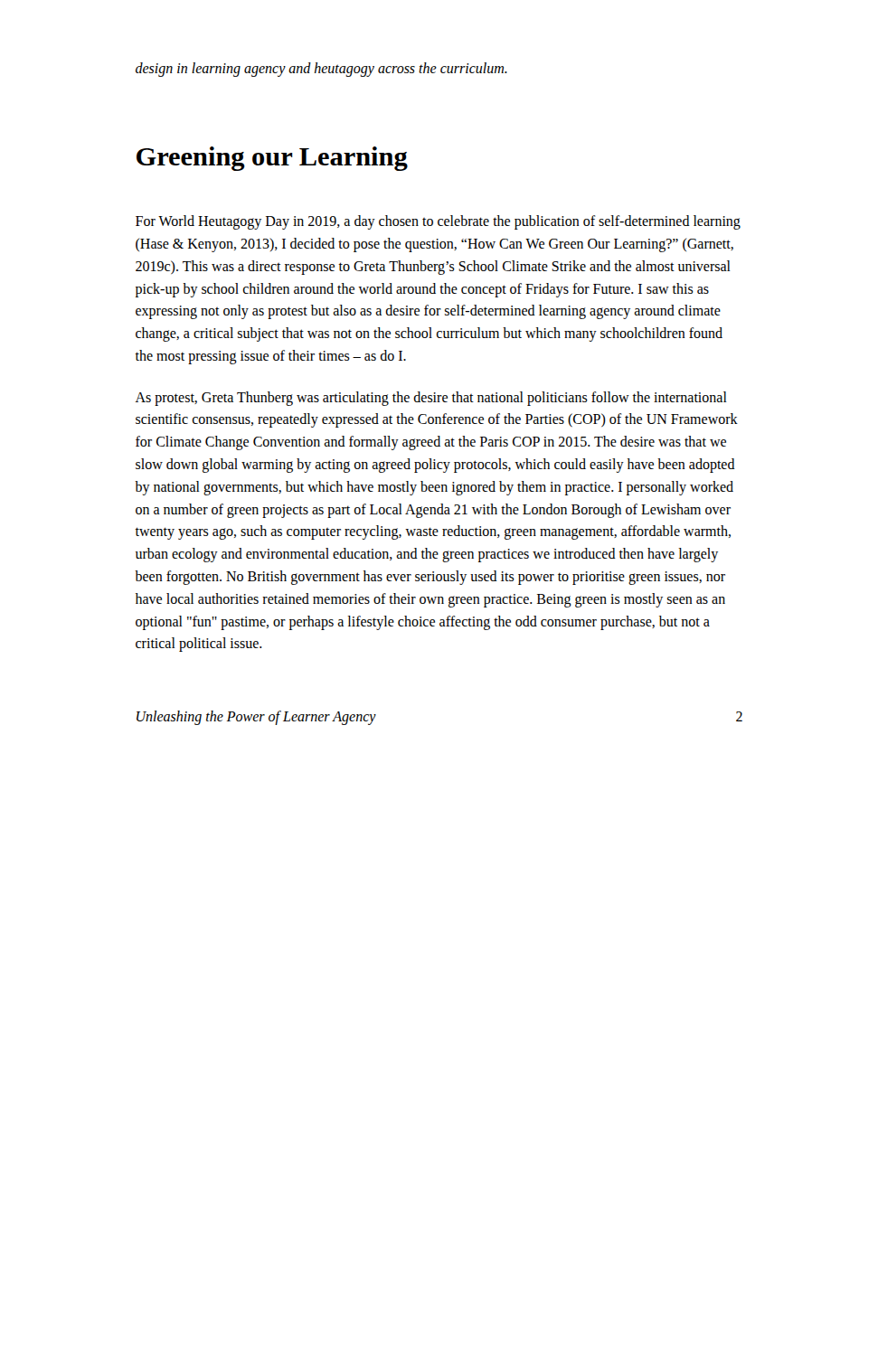design in learning agency and heutagogy across the curriculum.
Greening our Learning
For World Heutagogy Day in 2019, a day chosen to celebrate the publication of self-determined learning (Hase & Kenyon, 2013), I decided to pose the question, “How Can We Green Our Learning?” (Garnett, 2019c). This was a direct response to Greta Thunberg’s School Climate Strike and the almost universal pick-up by school children around the world around the concept of Fridays for Future. I saw this as expressing not only as protest but also as a desire for self-determined learning agency around climate change, a critical subject that was not on the school curriculum but which many schoolchildren found the most pressing issue of their times – as do I.
As protest, Greta Thunberg was articulating the desire that national politicians follow the international scientific consensus, repeatedly expressed at the Conference of the Parties (COP) of the UN Framework for Climate Change Convention and formally agreed at the Paris COP in 2015. The desire was that we slow down global warming by acting on agreed policy protocols, which could easily have been adopted by national governments, but which have mostly been ignored by them in practice. I personally worked on a number of green projects as part of Local Agenda 21 with the London Borough of Lewisham over twenty years ago, such as computer recycling, waste reduction, green management, affordable warmth, urban ecology and environmental education, and the green practices we introduced then have largely been forgotten. No British government has ever seriously used its power to prioritise green issues, nor have local authorities retained memories of their own green practice. Being green is mostly seen as an optional "fun" pastime, or perhaps a lifestyle choice affecting the odd consumer purchase, but not a critical political issue.
Unleashing the Power of Learner Agency 2